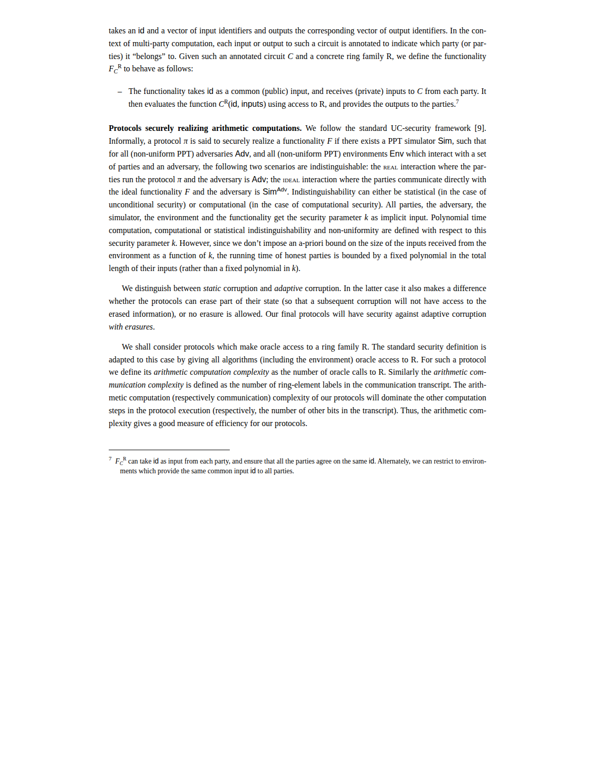takes an id and a vector of input identifiers and outputs the corresponding vector of output identifiers. In the context of multi-party computation, each input or output to such a circuit is annotated to indicate which party (or parties) it “belongs” to. Given such an annotated circuit C and a concrete ring family R, we define the functionality FCR to behave as follows:
The functionality takes id as a common (public) input, and receives (private) inputs to C from each party. It then evaluates the function CR(id, inputs) using access to R, and provides the outputs to the parties.7
Protocols securely realizing arithmetic computations. We follow the standard UC-security framework [9]. Informally, a protocol π is said to securely realize a functionality F if there exists a PPT simulator Sim, such that for all (non-uniform PPT) adversaries Adv, and all (non-uniform PPT) environments Env which interact with a set of parties and an adversary, the following two scenarios are indistinguishable: the real interaction where the parties run the protocol π and the adversary is Adv; the ideal interaction where the parties communicate directly with the ideal functionality F and the adversary is SimAdv. Indistinguishability can either be statistical (in the case of unconditional security) or computational (in the case of computational security). All parties, the adversary, the simulator, the environment and the functionality get the security parameter k as implicit input. Polynomial time computation, computational or statistical indistinguishability and non-uniformity are defined with respect to this security parameter k. However, since we don’t impose an a-priori bound on the size of the inputs received from the environment as a function of k, the running time of honest parties is bounded by a fixed polynomial in the total length of their inputs (rather than a fixed polynomial in k).
We distinguish between static corruption and adaptive corruption. In the latter case it also makes a difference whether the protocols can erase part of their state (so that a subsequent corruption will not have access to the erased information), or no erasure is allowed. Our final protocols will have security against adaptive corruption with erasures.
We shall consider protocols which make oracle access to a ring family R. The standard security definition is adapted to this case by giving all algorithms (including the environment) oracle access to R. For such a protocol we define its arithmetic computation complexity as the number of oracle calls to R. Similarly the arithmetic communication complexity is defined as the number of ring-element labels in the communication transcript. The arithmetic computation (respectively communication) complexity of our protocols will dominate the other computation steps in the protocol execution (respectively, the number of other bits in the transcript). Thus, the arithmetic complexity gives a good measure of efficiency for our protocols.
7 FCR can take id as input from each party, and ensure that all the parties agree on the same id. Alternately, we can restrict to environments which provide the same common input id to all parties.